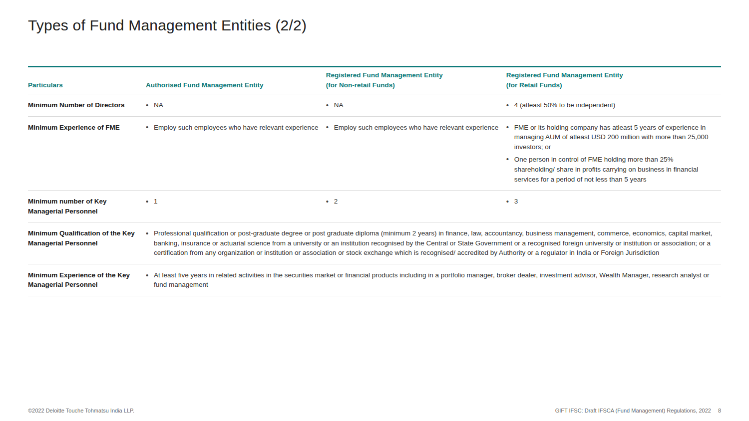Types of Fund Management Entities (2/2)
| Particulars | Authorised Fund Management Entity | Registered Fund Management Entity (for Non-retail Funds) | Registered Fund Management Entity (for Retail Funds) |
| --- | --- | --- | --- |
| Minimum Number of Directors | NA | NA | 4 (atleast 50% to be independent) |
| Minimum Experience of FME | Employ such employees who have relevant experience | Employ such employees who have relevant experience | FME or its holding company has atleast 5 years of experience in managing AUM of atleast USD 200 million with more than 25,000 investors; or One person in control of FME holding more than 25% shareholding/ share in profits carrying on business in financial services for a period of not less than 5 years |
| Minimum number of Key Managerial Personnel | 1 | 2 | 3 |
| Minimum Qualification of the Key Managerial Personnel | Professional qualification or post-graduate degree or post graduate diploma (minimum 2 years) in finance, law, accountancy, business management, commerce, economics, capital market, banking, insurance or actuarial science from a university or an institution recognised by the Central or State Government or a recognised foreign university or institution or association; or a certification from any organization or institution or association or stock exchange which is recognised/ accredited by Authority or a regulator in India or Foreign Jurisdiction |
| Minimum Experience of the Key Managerial Personnel | At least five years in related activities in the securities market or financial products including in a portfolio manager, broker dealer, investment advisor, Wealth Manager, research analyst or fund management |
©2022 Deloitte Touche Tohmatsu India LLP.
GIFT IFSC: Draft IFSCA (Fund Management) Regulations, 2022 8